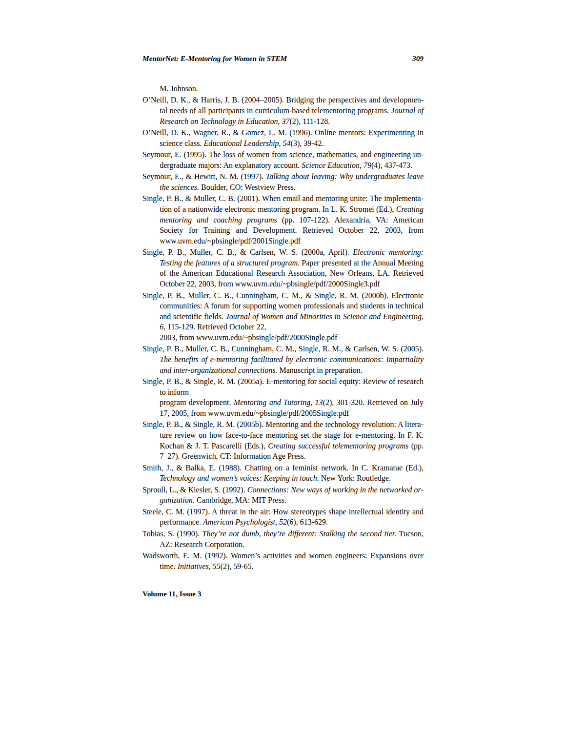MentorNet: E-Mentoring for Women in STEM 309
M. Johnson.
O’Neill, D. K., & Harris, J. B. (2004–2005). Bridging the perspectives and developmental needs of all participants in curriculum-based telementoring programs. Journal of Research on Technology in Education, 37(2), 111-128.
O’Neill, D. K., Wagner, R., & Gomez, L. M. (1996). Online mentors: Experimenting in science class. Educational Leadership, 54(3), 39-42.
Seymour, E. (1995). The loss of women from science, mathematics, and engineering undergraduate majors: An explanatory account. Science Education, 79(4), 437-473.
Seymour, E., & Hewitt, N. M. (1997). Talking about leaving: Why undergraduates leave the sciences. Boulder, CO: Westview Press.
Single, P. B., & Muller, C. B. (2001). When email and mentoring unite: The implementation of a nationwide electronic mentoring program. In L. K. Stromei (Ed.), Creating mentoring and coaching programs (pp. 107-122). Alexandria, VA: American Society for Training and Development. Retrieved October 22, 2003, from www.uvm.edu/~pbsingle/pdf/2001Single.pdf
Single, P. B., Muller, C. B., & Carlsen, W. S. (2000a, April). Electronic mentoring: Testing the features of a structured program. Paper presented at the Annual Meeting of the American Educational Research Association, New Orleans, LA. Retrieved October 22, 2003, from www.uvm.edu/~pbsingle/pdf/2000Single3.pdf
Single, P. B., Muller, C. B., Cunningham, C. M., & Single, R. M. (2000b). Electronic communities: A forum for supporting women professionals and students in technical and scientific fields. Journal of Women and Minorities in Science and Engineering, 6, 115-129. Retrieved October 22, 2003, from www.uvm.edu/~pbsingle/pdf/2000Single.pdf
Single, P. B., Muller, C. B., Cunningham, C. M., Single, R. M., & Carlsen, W. S. (2005). The benefits of e-mentoring facilitated by electronic communications: Impartiality and inter-organizational connections. Manuscript in preparation.
Single, P. B., & Single, R. M. (2005a). E-mentoring for social equity: Review of research to inform program development. Mentoring and Tutoring, 13(2), 301-320. Retrieved on July 17, 2005, from www.uvm.edu/~pbsingle/pdf/2005Single.pdf
Single, P. B., & Single, R. M. (2005b). Mentoring and the technology revolution: A literature review on how face-to-face mentoring set the stage for e-mentoring. In F. K. Kochan & J. T. Pascarelli (Eds.), Creating successful telementoring programs (pp. 7–27). Greenwich, CT: Information Age Press.
Smith, J., & Balka, E. (1988). Chatting on a feminist network. In C. Kramarae (Ed.), Technology and women’s voices: Keeping in touch. New York: Routledge.
Sproull, L., & Kiesler, S. (1992). Connections: New ways of working in the networked organization. Cambridge, MA: MIT Press.
Steele, C. M. (1997). A threat in the air: How stereotypes shape intellectual identity and performance. American Psychologist, 52(6), 613-629.
Tobias, S. (1990). They’re not dumb, they’re different: Stalking the second tier. Tucson, AZ: Research Corporation.
Wadsworth, E. M. (1992). Women’s activities and women engineers: Expansions over time. Initiatives, 55(2), 59-65.
Volume 11, Issue 3